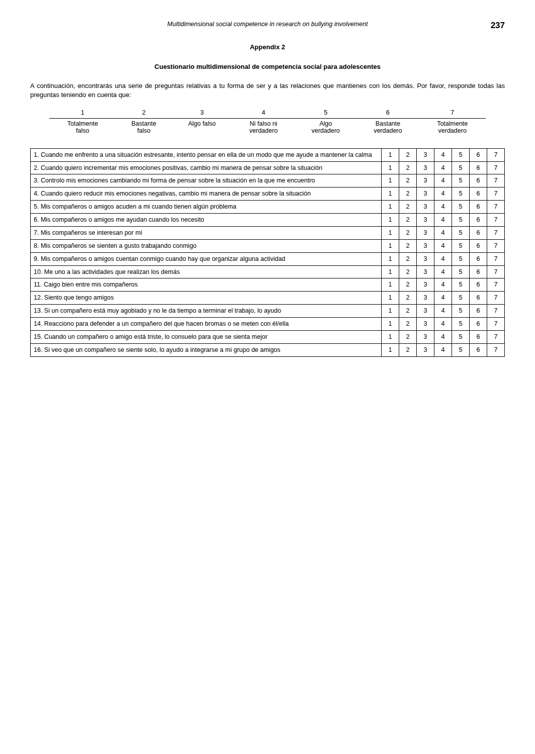Multidimensional social competence in research on bullying involvement 237
Appendix 2
Cuestionario multidimensional de competencia social para adolescentes
A continuación, encontrarás una serie de preguntas relativas a tu forma de ser y a las relaciones que mantienes con los demás. Por favor, responde todas las preguntas teniendo en cuenta que:
| 1 | 2 | 3 | 4 | 5 | 6 | 7 |
| Totalmente falso | Bastante falso | Algo falso | Ni falso ni verdadero | Algo verdadero | Bastante verdadero | Totalmente verdadero |
| 1. Cuando me enfrento a una situación estresante, intento pensar en ella de un modo que me ayude a mantener la calma | 1 | 2 | 3 | 4 | 5 | 6 | 7 |
| 2. Cuando quiero incrementar mis emociones positivas, cambio mi manera de pensar sobre la situación | 1 | 2 | 3 | 4 | 5 | 6 | 7 |
| 3. Controlo mis emociones cambiando mi forma de pensar sobre la situación en la que me encuentro | 1 | 2 | 3 | 4 | 5 | 6 | 7 |
| 4. Cuando quiero reducir mis emociones negativas, cambio mi manera de pensar sobre la situación | 1 | 2 | 3 | 4 | 5 | 6 | 7 |
| 5. Mis compañeros o amigos acuden a mi cuando tienen algún problema | 1 | 2 | 3 | 4 | 5 | 6 | 7 |
| 6. Mis compañeros o amigos me ayudan cuando los necesito | 1 | 2 | 3 | 4 | 5 | 6 | 7 |
| 7. Mis compañeros se interesan por mí | 1 | 2 | 3 | 4 | 5 | 6 | 7 |
| 8. Mis compañeros se sienten a gusto trabajando conmigo | 1 | 2 | 3 | 4 | 5 | 6 | 7 |
| 9. Mis compañeros o amigos cuentan conmigo cuando hay que organizar alguna actividad | 1 | 2 | 3 | 4 | 5 | 6 | 7 |
| 10. Me uno a las actividades que realizan los demás | 1 | 2 | 3 | 4 | 5 | 6 | 7 |
| 11. Caigo bien entre mis compañeros | 1 | 2 | 3 | 4 | 5 | 6 | 7 |
| 12. Siento que tengo amigos | 1 | 2 | 3 | 4 | 5 | 6 | 7 |
| 13. Si un compañero está muy agobiado y no le da tiempo a terminar el trabajo, lo ayudo | 1 | 2 | 3 | 4 | 5 | 6 | 7 |
| 14. Reacciono para defender a un compañero del que hacen bromas o se meten con él/ella | 1 | 2 | 3 | 4 | 5 | 6 | 7 |
| 15. Cuando un compañero o amigo está triste, lo consuelo para que se sienta mejor | 1 | 2 | 3 | 4 | 5 | 6 | 7 |
| 16. Si veo que un compañero se siente solo, lo ayudo a integrarse a mi grupo de amigos | 1 | 2 | 3 | 4 | 5 | 6 | 7 |